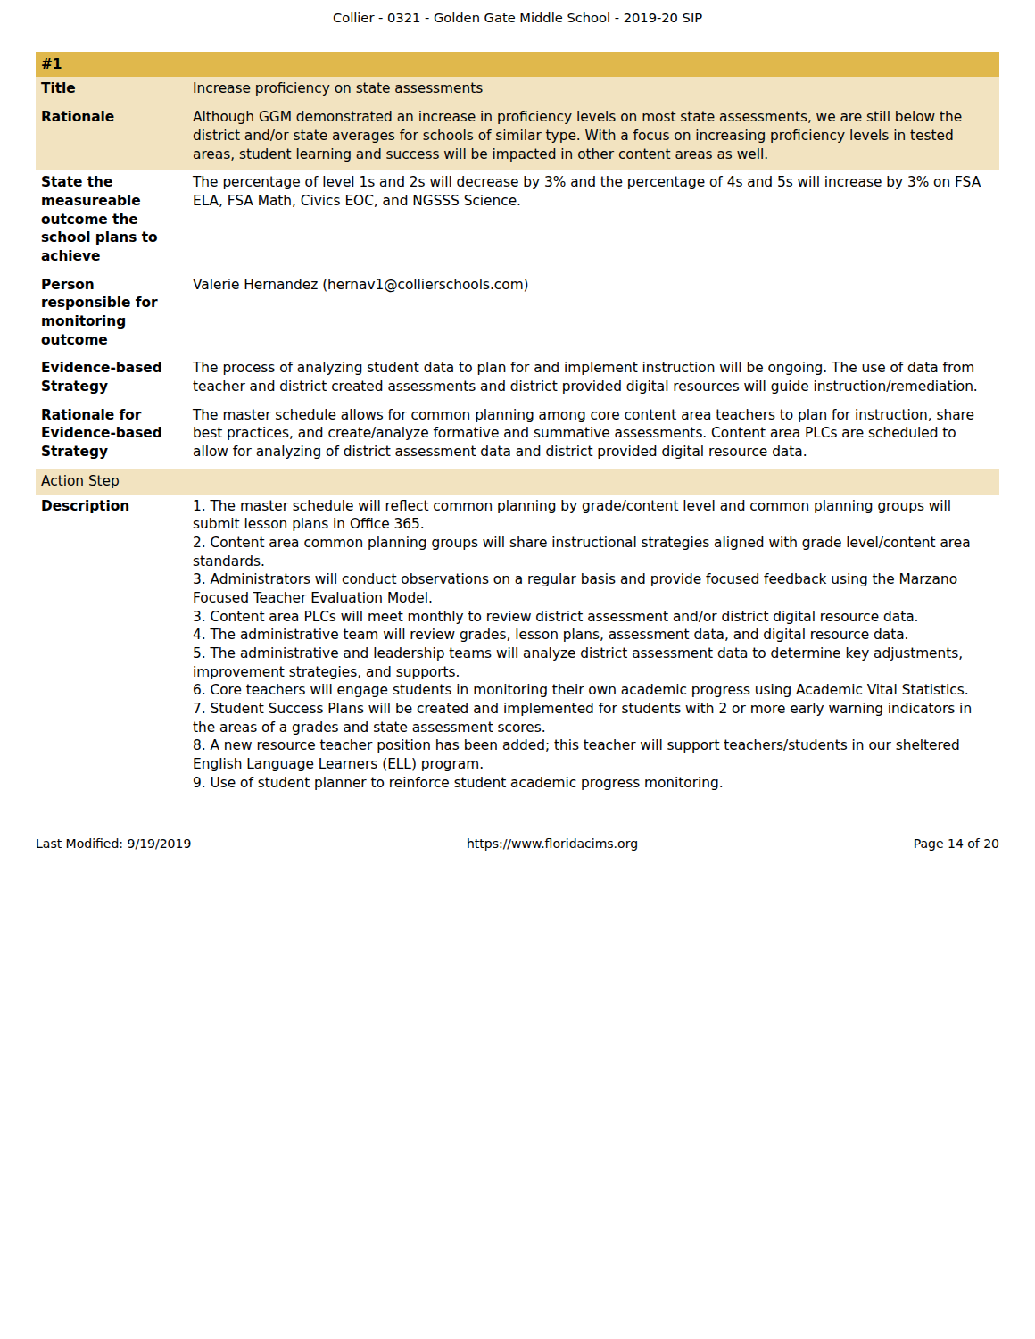Collier - 0321 - Golden Gate Middle School - 2019-20 SIP
| #1 |
| Title | Increase proficiency on state assessments |
| Rationale | Although GGM demonstrated an increase in proficiency levels on most state assessments, we are still below the district and/or state averages for schools of similar type. With a focus on increasing proficiency levels in tested areas, student learning and success will be impacted in other content areas as well. |
| State the measureable outcome the school plans to achieve | The percentage of level 1s and 2s will decrease by 3% and the percentage of 4s and 5s will increase by 3% on FSA ELA, FSA Math, Civics EOC, and NGSSS Science. |
| Person responsible for monitoring outcome | Valerie Hernandez (hernav1@collierschools.com) |
| Evidence-based Strategy | The process of analyzing student data to plan for and implement instruction will be ongoing. The use of data from teacher and district created assessments and district provided digital resources will guide instruction/remediation. |
| Rationale for Evidence-based Strategy | The master schedule allows for common planning among core content area teachers to plan for instruction, share best practices, and create/analyze formative and summative assessments. Content area PLCs are scheduled to allow for analyzing of district assessment data and district provided digital resource data. |
| Action Step |
| Description | 1. The master schedule will reflect common planning by grade/content level and common planning groups will submit lesson plans in Office 365. 2. Content area common planning groups will share instructional strategies aligned with grade level/content area standards. 3. Administrators will conduct observations on a regular basis and provide focused feedback using the Marzano Focused Teacher Evaluation Model. 3. Content area PLCs will meet monthly to review district assessment and/or district digital resource data. 4. The administrative team will review grades, lesson plans, assessment data, and digital resource data. 5. The administrative and leadership teams will analyze district assessment data to determine key adjustments, improvement strategies, and supports. 6. Core teachers will engage students in monitoring their own academic progress using Academic Vital Statistics. 7. Student Success Plans will be created and implemented for students with 2 or more early warning indicators in the areas of a grades and state assessment scores. 8. A new resource teacher position has been added; this teacher will support teachers/students in our sheltered English Language Learners (ELL) program. 9. Use of student planner to reinforce student academic progress monitoring. |
Last Modified: 9/19/2019
https://www.floridacims.org
Page 14 of 20